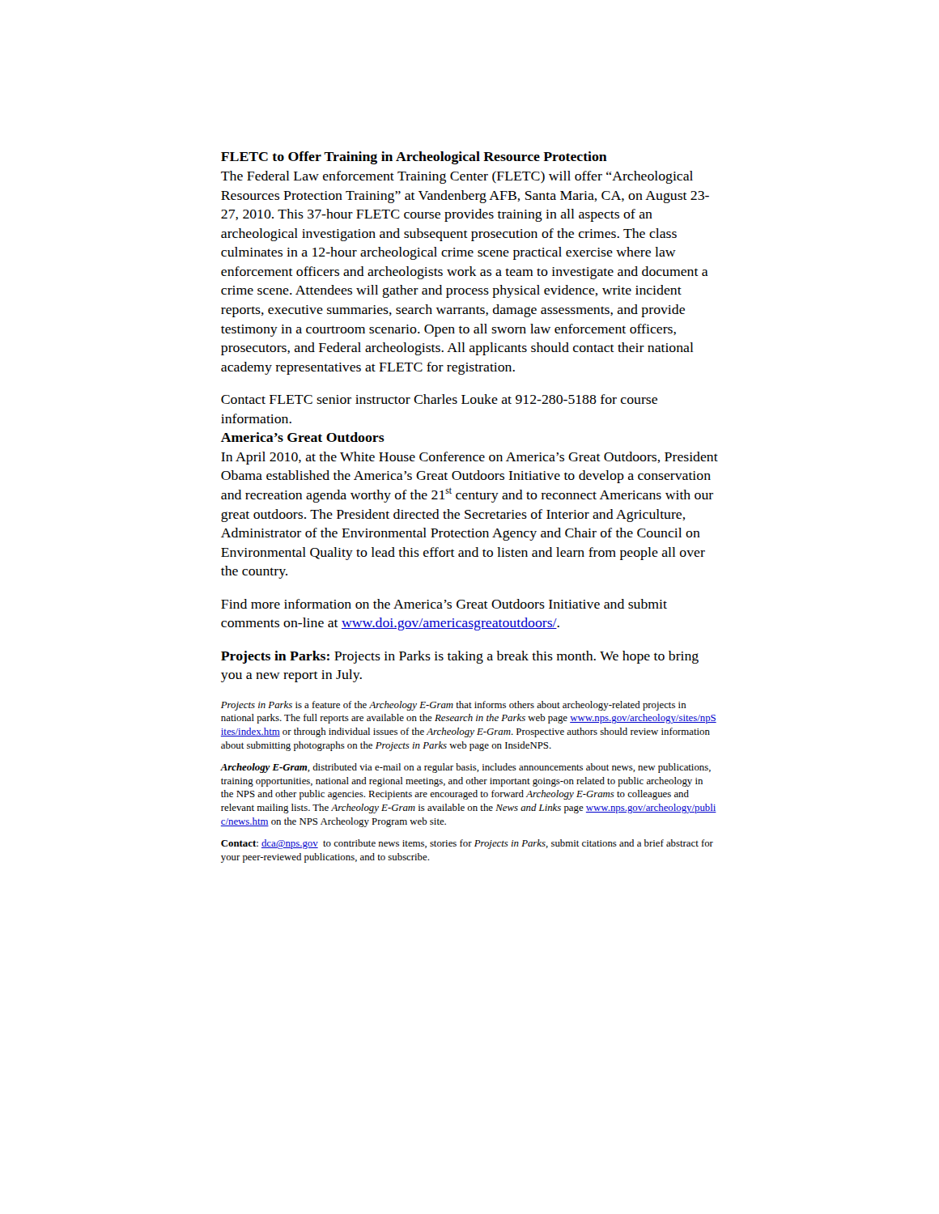FLETC to Offer Training in Archeological Resource Protection
The Federal Law enforcement Training Center (FLETC) will offer “Archeological Resources Protection Training” at Vandenberg AFB, Santa Maria, CA, on August 23-27, 2010. This 37-hour FLETC course provides training in all aspects of an archeological investigation and subsequent prosecution of the crimes. The class culminates in a 12-hour archeological crime scene practical exercise where law enforcement officers and archeologists work as a team to investigate and document a crime scene. Attendees will gather and process physical evidence, write incident reports, executive summaries, search warrants, damage assessments, and provide testimony in a courtroom scenario. Open to all sworn law enforcement officers, prosecutors, and Federal archeologists. All applicants should contact their national academy representatives at FLETC for registration.
Contact FLETC senior instructor Charles Louke at 912-280-5188 for course information.
America’s Great Outdoors
In April 2010, at the White House Conference on America’s Great Outdoors, President Obama established the America’s Great Outdoors Initiative to develop a conservation and recreation agenda worthy of the 21st century and to reconnect Americans with our great outdoors. The President directed the Secretaries of Interior and Agriculture, Administrator of the Environmental Protection Agency and Chair of the Council on Environmental Quality to lead this effort and to listen and learn from people all over the country.
Find more information on the America’s Great Outdoors Initiative and submit comments on-line at www.doi.gov/americasgreatoutdoors/.
Projects in Parks: Projects in Parks is taking a break this month. We hope to bring you a new report in July.
Projects in Parks is a feature of the Archeology E-Gram that informs others about archeology-related projects in national parks. The full reports are available on the Research in the Parks web page www.nps.gov/archeology/sites/npSites/index.htm or through individual issues of the Archeology E-Gram. Prospective authors should review information about submitting photographs on the Projects in Parks web page on InsideNPS.
Archeology E-Gram, distributed via e-mail on a regular basis, includes announcements about news, new publications, training opportunities, national and regional meetings, and other important goings-on related to public archeology in the NPS and other public agencies. Recipients are encouraged to forward Archeology E-Grams to colleagues and relevant mailing lists. The Archeology E-Gram is available on the News and Links page www.nps.gov/archeology/public/news.htm on the NPS Archeology Program web site.
Contact: dca@nps.gov to contribute news items, stories for Projects in Parks, submit citations and a brief abstract for your peer-reviewed publications, and to subscribe.